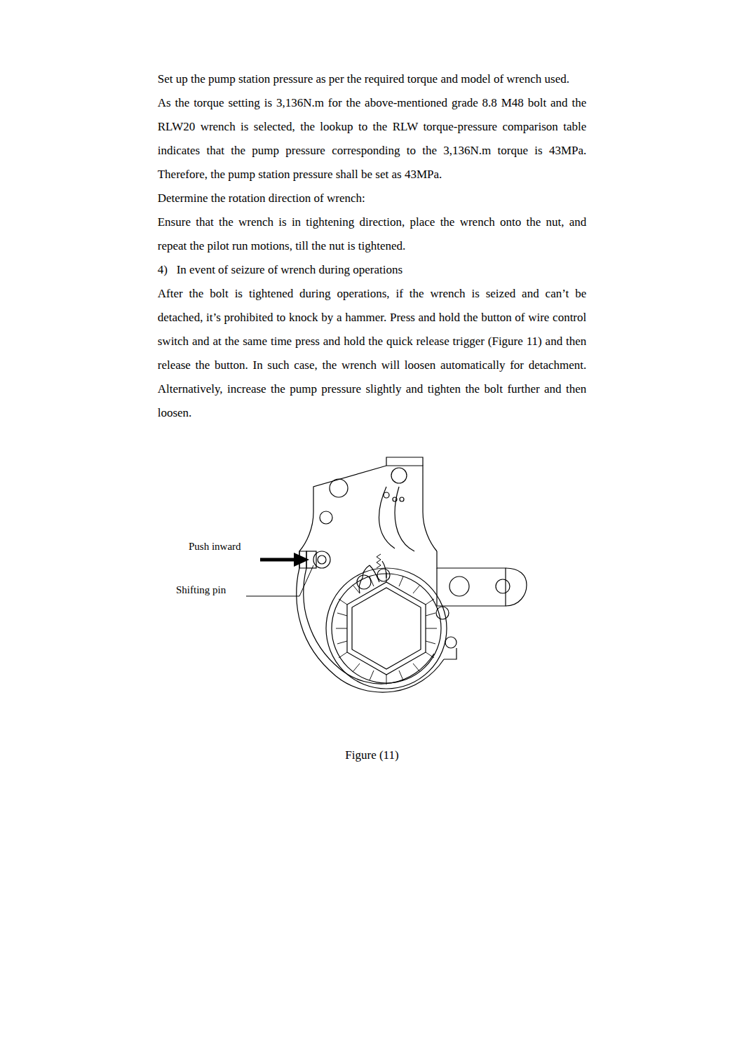Set up the pump station pressure as per the required torque and model of wrench used.
As the torque setting is 3,136N.m for the above-mentioned grade 8.8 M48 bolt and the RLW20 wrench is selected, the lookup to the RLW torque-pressure comparison table indicates that the pump pressure corresponding to the 3,136N.m torque is 43MPa. Therefore, the pump station pressure shall be set as 43MPa.
Determine the rotation direction of wrench:
Ensure that the wrench is in tightening direction, place the wrench onto the nut, and repeat the pilot run motions, till the nut is tightened.
4) In event of seizure of wrench during operations
After the bolt is tightened during operations, if the wrench is seized and can’t be detached, it’s prohibited to knock by a hammer. Press and hold the button of wire control switch and at the same time press and hold the quick release trigger (Figure 11) and then release the button. In such case, the wrench will loosen automatically for detachment. Alternatively, increase the pump pressure slightly and tighten the bolt further and then loosen.
Push inward Shifting pin
Figure (11)